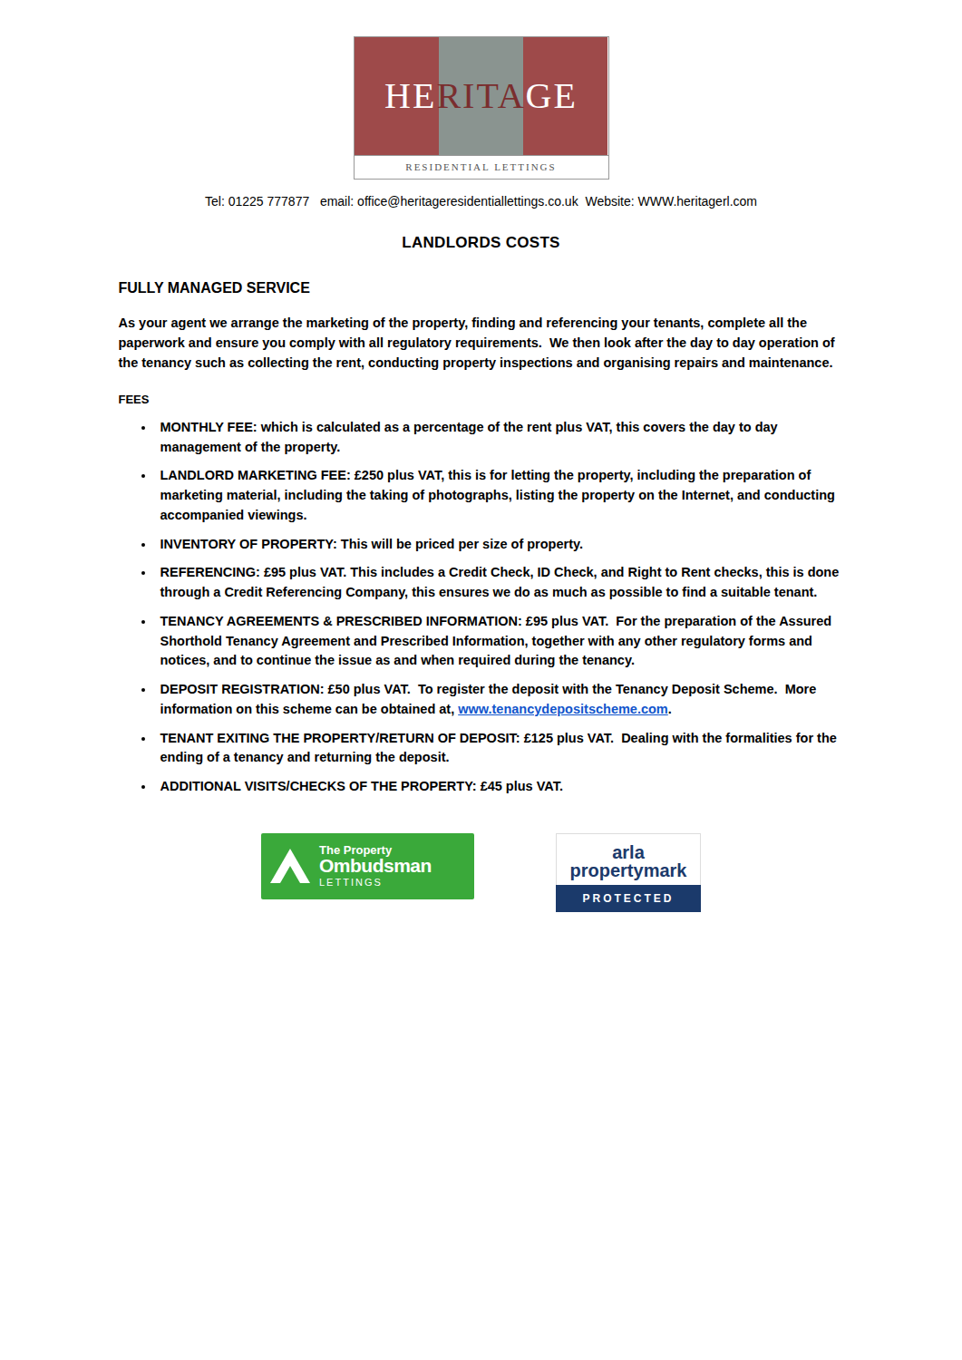HERITAGE
RESIDENTIAL LETTINGS
Tel: 01225 777877 email: office@heritageresidentiallettings.co.uk Website: WWW.heritagerl.com
LANDLORDS COSTS
FULLY MANAGED SERVICE
As your agent we arrange the marketing of the property, finding and referencing your tenants, complete all the paperwork and ensure you comply with all regulatory requirements. We then look after the day to day operation of the tenancy such as collecting the rent, conducting property inspections and organising repairs and maintenance.
FEES
MONTHLY FEE: which is calculated as a percentage of the rent plus VAT, this covers the day to day management of the property.
LANDLORD MARKETING FEE: £250 plus VAT, this is for letting the property, including the preparation of marketing material, including the taking of photographs, listing the property on the Internet, and conducting accompanied viewings.
INVENTORY OF PROPERTY: This will be priced per size of property.
REFERENCING: £95 plus VAT. This includes a Credit Check, ID Check, and Right to Rent checks, this is done through a Credit Referencing Company, this ensures we do as much as possible to find a suitable tenant.
TENANCY AGREEMENTS & PRESCRIBED INFORMATION: £95 plus VAT. For the preparation of the Assured Shorthold Tenancy Agreement and Prescribed Information, together with any other regulatory forms and notices, and to continue the issue as and when required during the tenancy.
DEPOSIT REGISTRATION: £50 plus VAT. To register the deposit with the Tenancy Deposit Scheme. More information on this scheme can be obtained at, www.tenancydepositscheme.com.
TENANT EXITING THE PROPERTY/RETURN OF DEPOSIT: £125 plus VAT. Dealing with the formalities for the ending of a tenancy and returning the deposit.
ADDITIONAL VISITS/CHECKS OF THE PROPERTY: £45 plus VAT.
The Property
Ombudsman
LETTINGS
arla
propertymark
PROTECTED